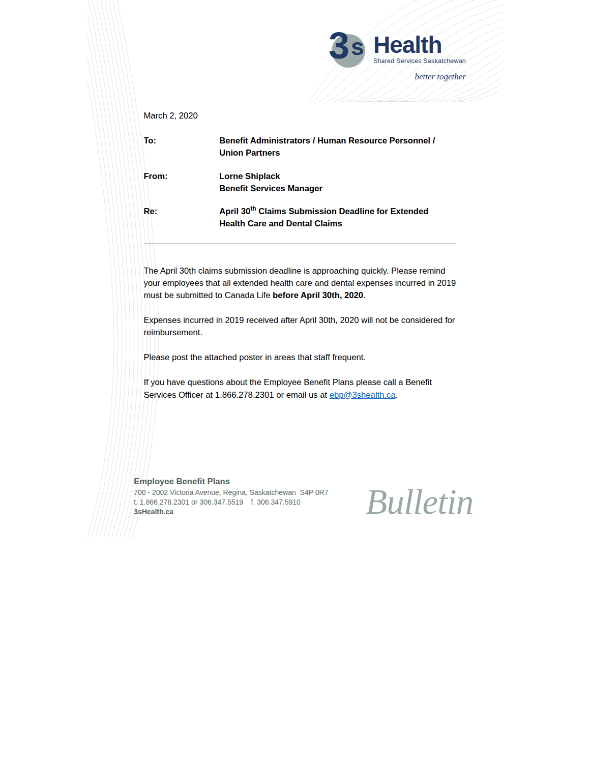3
s
Health
Shared Services Saskatchewan
better together
March 2, 2020
| To: | Benefit Administrators / Human Resource Personnel / Union Partners |
| From: | Lorne Shiplack Benefit Services Manager |
| Re: | April 30 th Claims Submission Deadline for Extended Health Care and Dental Claims |
The April 30th claims submission deadline is approaching quickly. Please remind your employees that all extended health care and dental expenses incurred in 2019 must be submitted to Canada Life before April 30th, 2020.
Expenses incurred in 2019 received after April 30th, 2020 will not be considered for reimbursement.
Please post the attached poster in areas that staff frequent.
If you have questions about the Employee Benefit Plans please call a Benefit Services Officer at 1.866.278.2301 or email us at ebp@3shealth.ca.
Employee Benefit Plans
700 - 2002 Victoria Avenue, Regina, Saskatchewan S4P 0R7
t. 1.866.278.2301 or 306.347.5519 f. 306.347.5910
3sHealth.ca
Bulletin